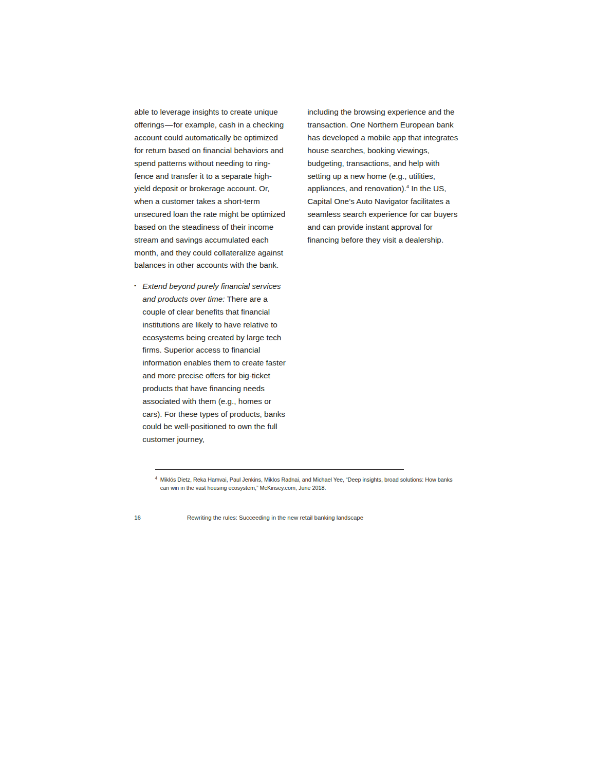able to leverage insights to create unique offerings — for example, cash in a checking account could automatically be optimized for return based on financial behaviors and spend patterns without needing to ring-fence and transfer it to a separate high-yield deposit or brokerage account. Or, when a customer takes a short-term unsecured loan the rate might be optimized based on the steadiness of their income stream and savings accumulated each month, and they could collateralize against balances in other accounts with the bank.
Extend beyond purely financial services and products over time: There are a couple of clear benefits that financial institutions are likely to have relative to ecosystems being created by large tech firms. Superior access to financial information enables them to create faster and more precise offers for big-ticket products that have financing needs associated with them (e.g., homes or cars). For these types of products, banks could be well-positioned to own the full customer journey,
including the browsing experience and the transaction. One Northern European bank has developed a mobile app that integrates house searches, booking viewings, budgeting, transactions, and help with setting up a new home (e.g., utilities, appliances, and renovation).4 In the US, Capital One’s Auto Navigator facilitates a seamless search experience for car buyers and can provide instant approval for financing before they visit a dealership.
4 Miklós Dietz, Reka Hamvai, Paul Jenkins, Miklos Radnai, and Michael Yee, “Deep insights, broad solutions: How banks can win in the vast housing ecosystem,” McKinsey.com, June 2018.
16
Rewriting the rules: Succeeding in the new retail banking landscape